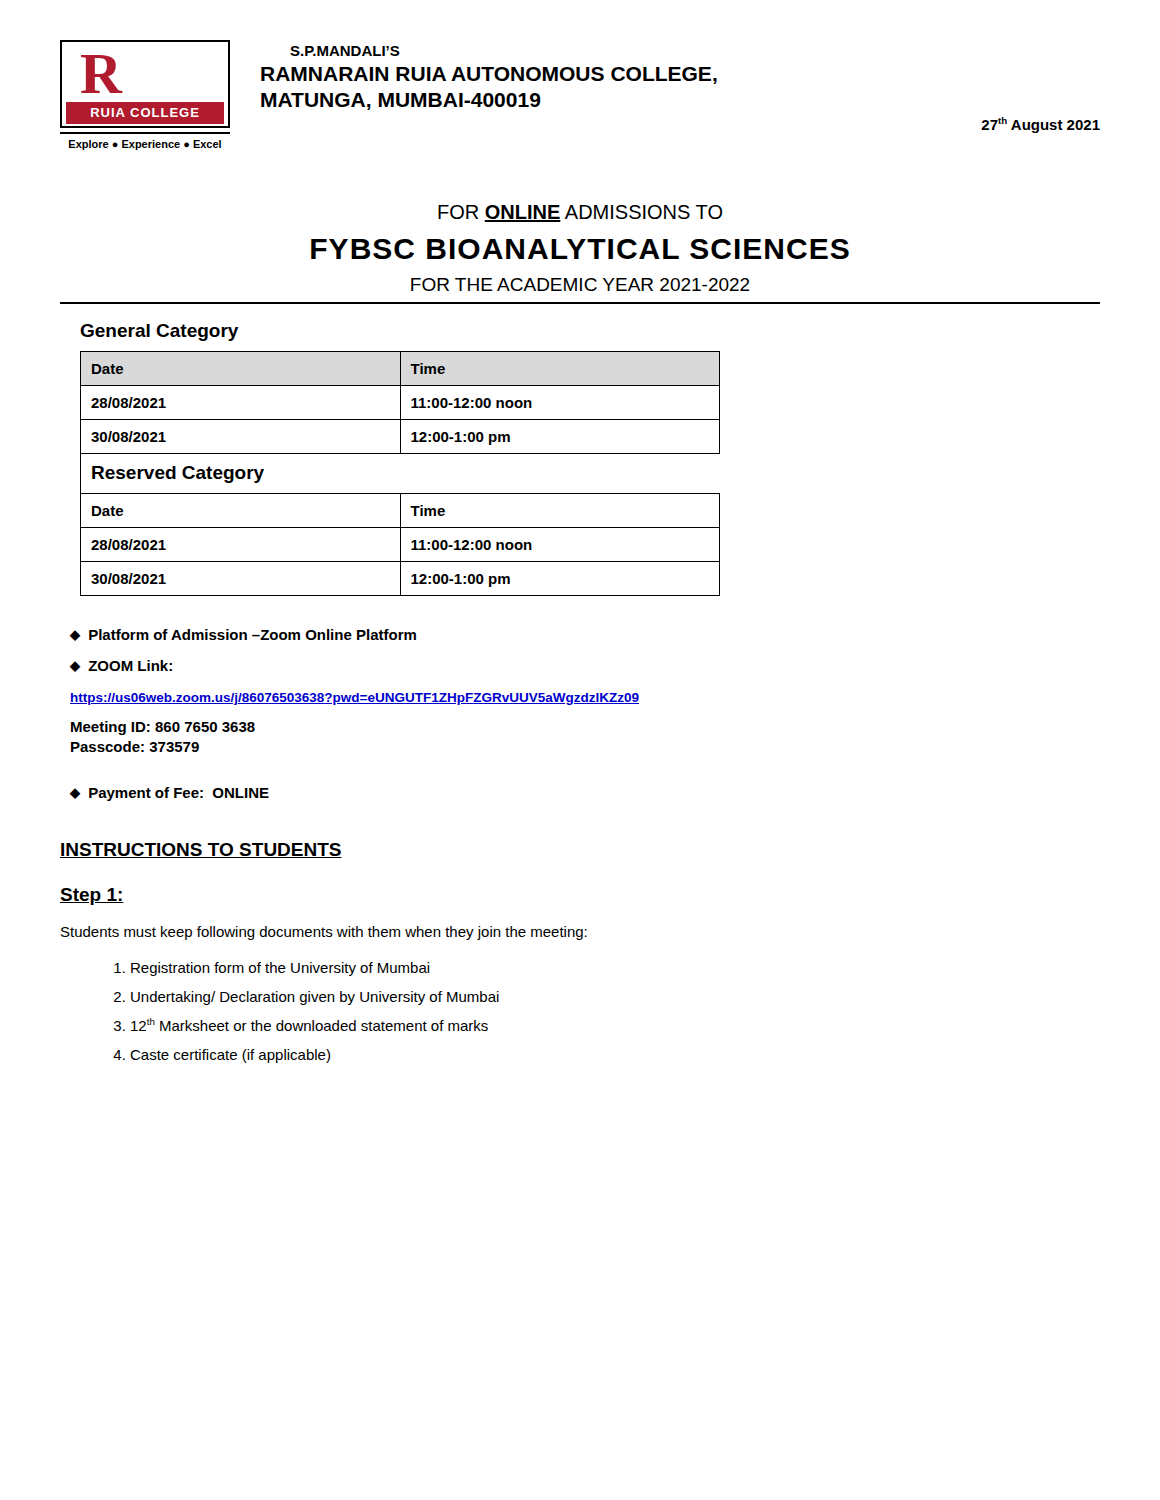R
RUIA COLLEGE
Explore ● Experience ● Excel
S.P.MANDALI’S
RAMNARAIN RUIA AUTONOMOUS COLLEGE,
MATUNGA, MUMBAI-400019
27th August 2021
FOR ONLINE ADMISSIONS TO
FYBSC BIOANALYTICAL SCIENCES
FOR THE ACADEMIC YEAR 2021-2022
General Category
| Date | Time |
| --- | --- |
| 28/08/2021 | 11:00-12:00 noon |
| 30/08/2021 | 12:00-1:00 pm |
| Reserved Category |
| Date | Time |
| 28/08/2021 | 11:00-12:00 noon |
| 30/08/2021 | 12:00-1:00 pm |
◆ Platform of Admission –Zoom Online Platform
◆ ZOOM Link:
https://us06web.zoom.us/j/86076503638?pwd=eUNGUTF1ZHpFZGRvUUV5aWgzdzlKZz09
Meeting ID: 860 7650 3638
Passcode: 373579
◆ Payment of Fee: ONLINE
INSTRUCTIONS TO STUDENTS
Step 1:
Students must keep following documents with them when they join the meeting:
Registration form of the University of Mumbai
Undertaking/ Declaration given by University of Mumbai
12th Marksheet or the downloaded statement of marks
Caste certificate (if applicable)